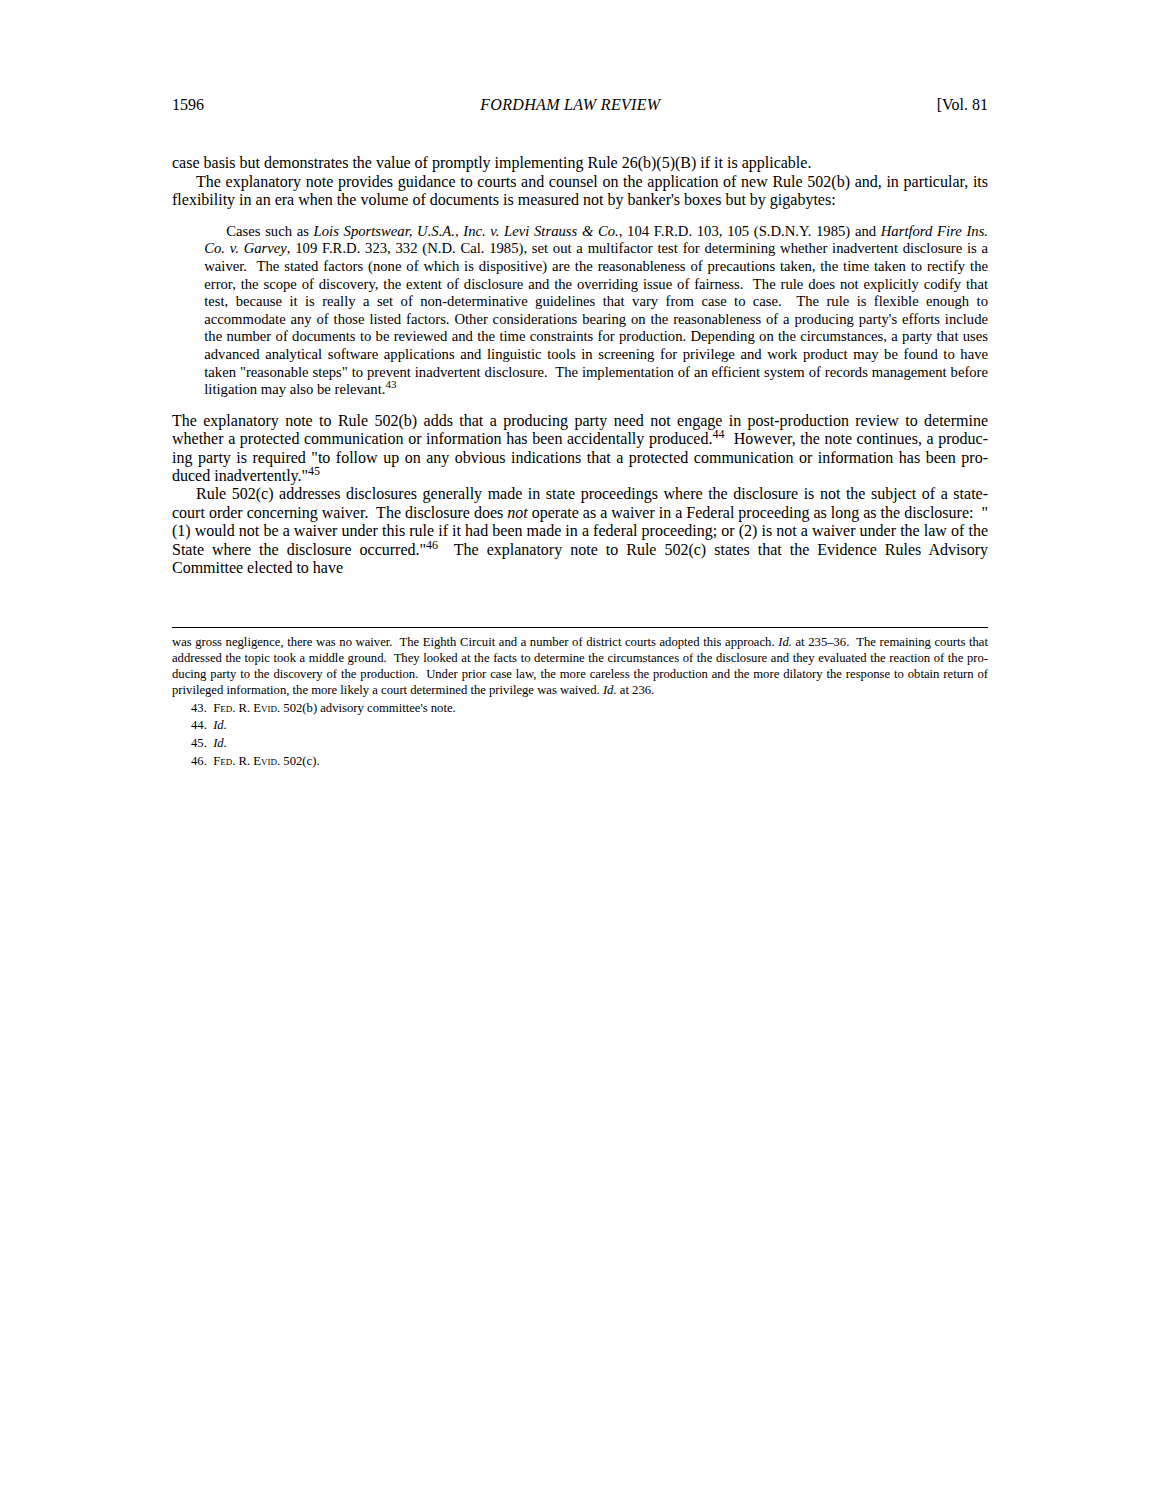1596 FORDHAM LAW REVIEW [Vol. 81
case basis but demonstrates the value of promptly implementing Rule 26(b)(5)(B) if it is applicable.
The explanatory note provides guidance to courts and counsel on the application of new Rule 502(b) and, in particular, its flexibility in an era when the volume of documents is measured not by banker's boxes but by gigabytes:
Cases such as Lois Sportswear, U.S.A., Inc. v. Levi Strauss & Co., 104 F.R.D. 103, 105 (S.D.N.Y. 1985) and Hartford Fire Ins. Co. v. Garvey, 109 F.R.D. 323, 332 (N.D. Cal. 1985), set out a multifactor test for determining whether inadvertent disclosure is a waiver. The stated factors (none of which is dispositive) are the reasonableness of precautions taken, the time taken to rectify the error, the scope of discovery, the extent of disclosure and the overriding issue of fairness. The rule does not explicitly codify that test, because it is really a set of non-determinative guidelines that vary from case to case. The rule is flexible enough to accommodate any of those listed factors. Other considerations bearing on the reasonableness of a producing party's efforts include the number of documents to be reviewed and the time constraints for production. Depending on the circumstances, a party that uses advanced analytical software applications and linguistic tools in screening for privilege and work product may be found to have taken "reasonable steps" to prevent inadvertent disclosure. The implementation of an efficient system of records management before litigation may also be relevant.43
The explanatory note to Rule 502(b) adds that a producing party need not engage in post-production review to determine whether a protected communication or information has been accidentally produced.44 However, the note continues, a producing party is required "to follow up on any obvious indications that a protected communication or information has been produced inadvertently."45
Rule 502(c) addresses disclosures generally made in state proceedings where the disclosure is not the subject of a state-court order concerning waiver. The disclosure does not operate as a waiver in a Federal proceeding as long as the disclosure: "(1) would not be a waiver under this rule if it had been made in a federal proceeding; or (2) is not a waiver under the law of the State where the disclosure occurred."46 The explanatory note to Rule 502(c) states that the Evidence Rules Advisory Committee elected to have
was gross negligence, there was no waiver. The Eighth Circuit and a number of district courts adopted this approach. Id. at 235–36. The remaining courts that addressed the topic took a middle ground. They looked at the facts to determine the circumstances of the disclosure and they evaluated the reaction of the producing party to the discovery of the production. Under prior case law, the more careless the production and the more dilatory the response to obtain return of privileged information, the more likely a court determined the privilege was waived. Id. at 236.
43. Fed. R. Evid. 502(b) advisory committee's note.
44. Id.
45. Id.
46. Fed. R. Evid. 502(c).